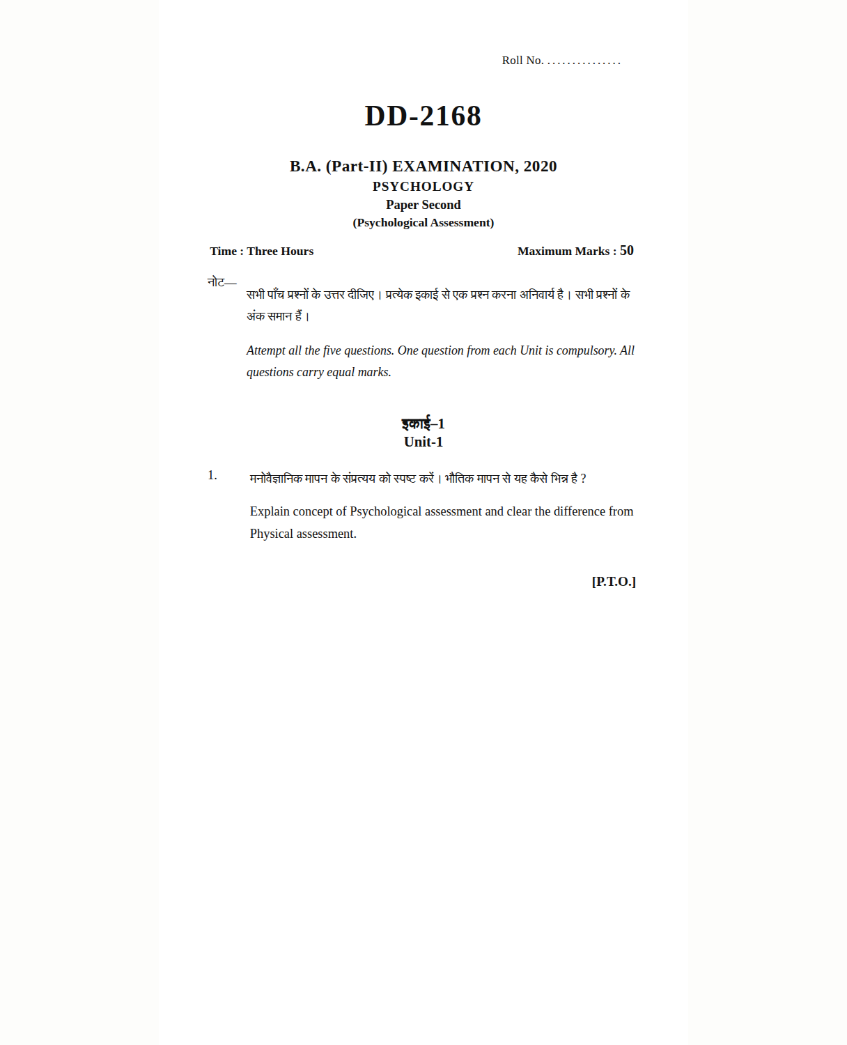Roll No. ...............
DD-2168
B.A. (Part-II) EXAMINATION, 2020
PSYCHOLOGY
Paper Second
(Psychological Assessment)
Time : Three Hours Maximum Marks : 50
नोट—
सभी पाँच प्रश्नों के उत्तर दीजिए। प्रत्येक इकाई से एक प्रश्न करना अनिवार्य है। सभी प्रश्नों के अंक समान हैं।
Attempt all the five questions. One question from each Unit is compulsory. All questions carry equal marks.
इकाई–1 Unit-1
1.
मनोवैज्ञानिक मापन के संप्रत्यय को स्पष्ट करें। भौतिक मापन से यह कैसे भिन्न है ?
Explain concept of Psychological assessment and clear the difference from Physical assessment.
[P.T.O.]